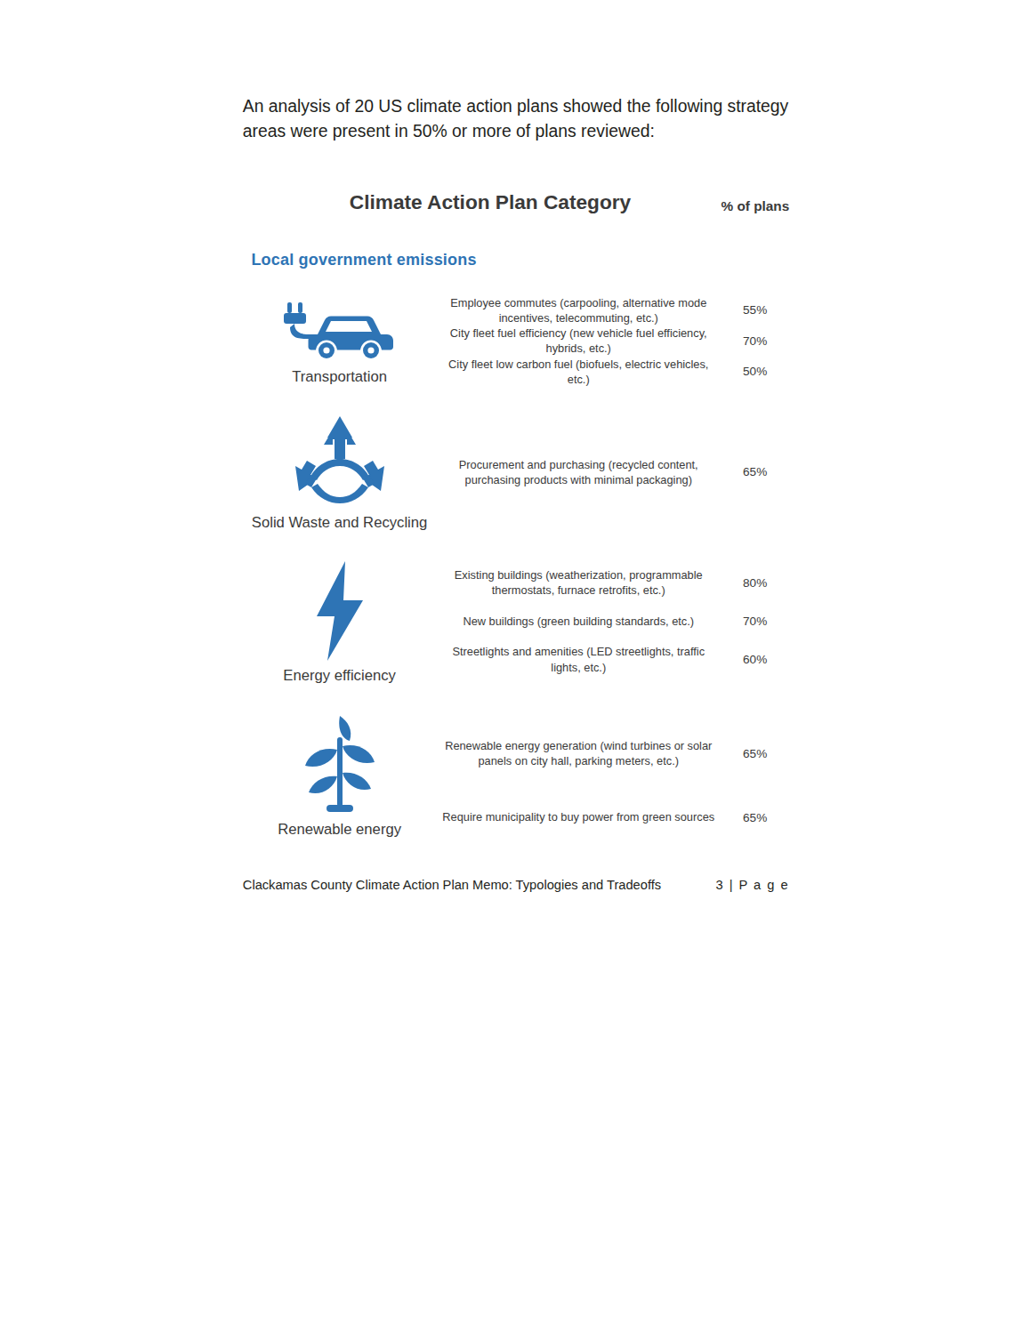An analysis of 20 US climate action plans showed the following strategy areas were present in 50% or more of plans reviewed:
Climate Action Plan Category % of plans
Local government emissions
| Transportation | Employee commutes (carpooling, alternative mode incentives, telecommuting, etc.) | 55% |
| City fleet fuel efficiency (new vehicle fuel efficiency, hybrids, etc.) | 70% |
| City fleet low carbon fuel (biofuels, electric vehicles, etc.) | 50% |
| Solid Waste and Recycling | Procurement and purchasing (recycled content, purchasing products with minimal packaging) | 65% |
| Energy efficiency | Existing buildings (weatherization, programmable thermostats, furnace retrofits, etc.) | 80% |
| New buildings (green building standards, etc.) | 70% |
| Streetlights and amenities (LED streetlights, traffic lights, etc.) | 60% |
| Renewable energy | Renewable energy generation (wind turbines or solar panels on city hall, parking meters, etc.) | 65% |
| Require municipality to buy power from green sources | 65% |
Clackamas County Climate Action Plan Memo: Typologies and Tradeoffs 3 | P a g e